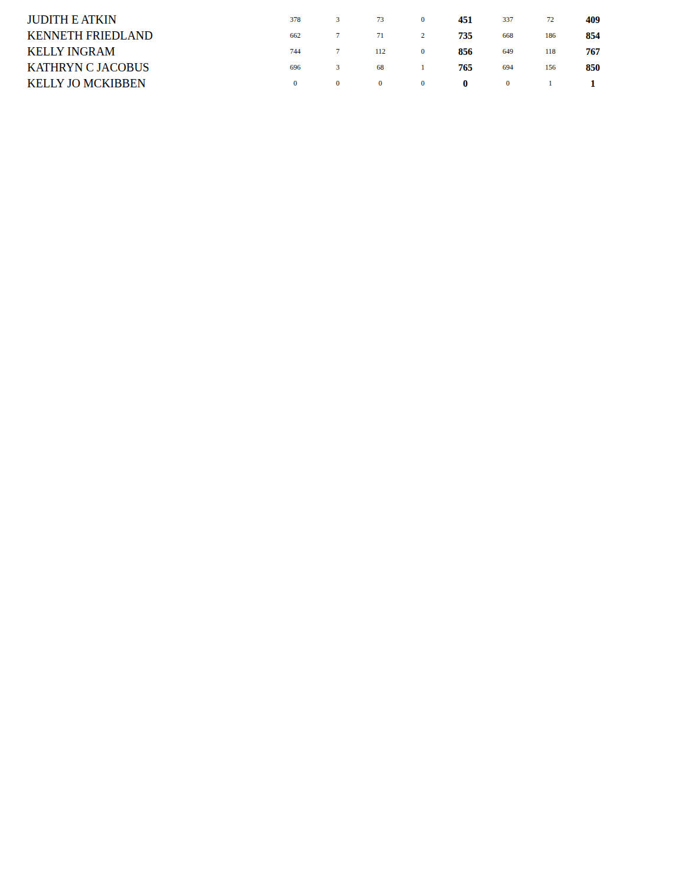| JUDITH E ATKIN | 378 | 3 | 73 | 0 | 451 | 337 | 72 | 409 |
| KENNETH FRIEDLAND | 662 | 7 | 71 | 2 | 735 | 668 | 186 | 854 |
| KELLY INGRAM | 744 | 7 | 112 | 0 | 856 | 649 | 118 | 767 |
| KATHRYN C JACOBUS | 696 | 3 | 68 | 1 | 765 | 694 | 156 | 850 |
| KELLY JO MCKIBBEN | 0 | 0 | 0 | 0 | 0 | 0 | 1 | 1 |